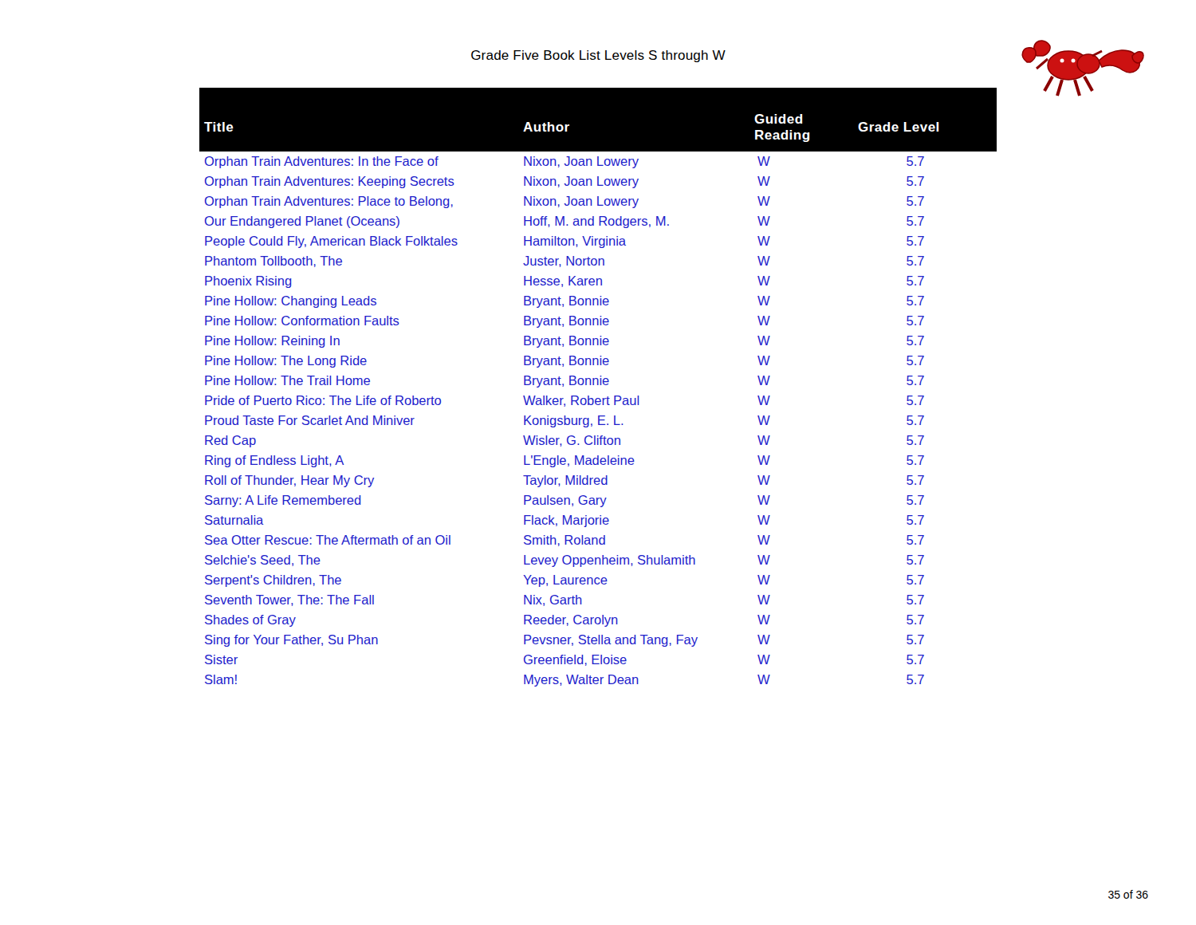Grade Five Book List Levels S through W
| Title | Author | Guided Reading | Grade Level |
| --- | --- | --- | --- |
| Orphan Train Adventures: In the Face of | Nixon, Joan Lowery | W | 5.7 |
| Orphan Train Adventures: Keeping Secrets | Nixon, Joan Lowery | W | 5.7 |
| Orphan Train Adventures: Place to Belong, | Nixon, Joan Lowery | W | 5.7 |
| Our Endangered Planet (Oceans) | Hoff, M. and Rodgers, M. | W | 5.7 |
| People Could Fly, American Black Folktales | Hamilton, Virginia | W | 5.7 |
| Phantom Tollbooth, The | Juster, Norton | W | 5.7 |
| Phoenix Rising | Hesse, Karen | W | 5.7 |
| Pine Hollow: Changing Leads | Bryant, Bonnie | W | 5.7 |
| Pine Hollow: Conformation Faults | Bryant, Bonnie | W | 5.7 |
| Pine Hollow: Reining In | Bryant, Bonnie | W | 5.7 |
| Pine Hollow: The Long Ride | Bryant, Bonnie | W | 5.7 |
| Pine Hollow: The Trail Home | Bryant, Bonnie | W | 5.7 |
| Pride of Puerto Rico: The Life of Roberto | Walker, Robert Paul | W | 5.7 |
| Proud Taste For Scarlet And Miniver | Konigsburg, E. L. | W | 5.7 |
| Red Cap | Wisler, G. Clifton | W | 5.7 |
| Ring of Endless Light, A | L'Engle, Madeleine | W | 5.7 |
| Roll of Thunder, Hear My Cry | Taylor, Mildred | W | 5.7 |
| Sarny: A Life Remembered | Paulsen, Gary | W | 5.7 |
| Saturnalia | Flack, Marjorie | W | 5.7 |
| Sea Otter Rescue: The Aftermath of an Oil | Smith, Roland | W | 5.7 |
| Selchie's Seed, The | Levey Oppenheim, Shulamith | W | 5.7 |
| Serpent's Children, The | Yep, Laurence | W | 5.7 |
| Seventh Tower, The: The Fall | Nix, Garth | W | 5.7 |
| Shades of Gray | Reeder, Carolyn | W | 5.7 |
| Sing for Your Father, Su Phan | Pevsner, Stella and Tang, Fay | W | 5.7 |
| Sister | Greenfield, Eloise | W | 5.7 |
| Slam! | Myers, Walter Dean | W | 5.7 |
35 of 36